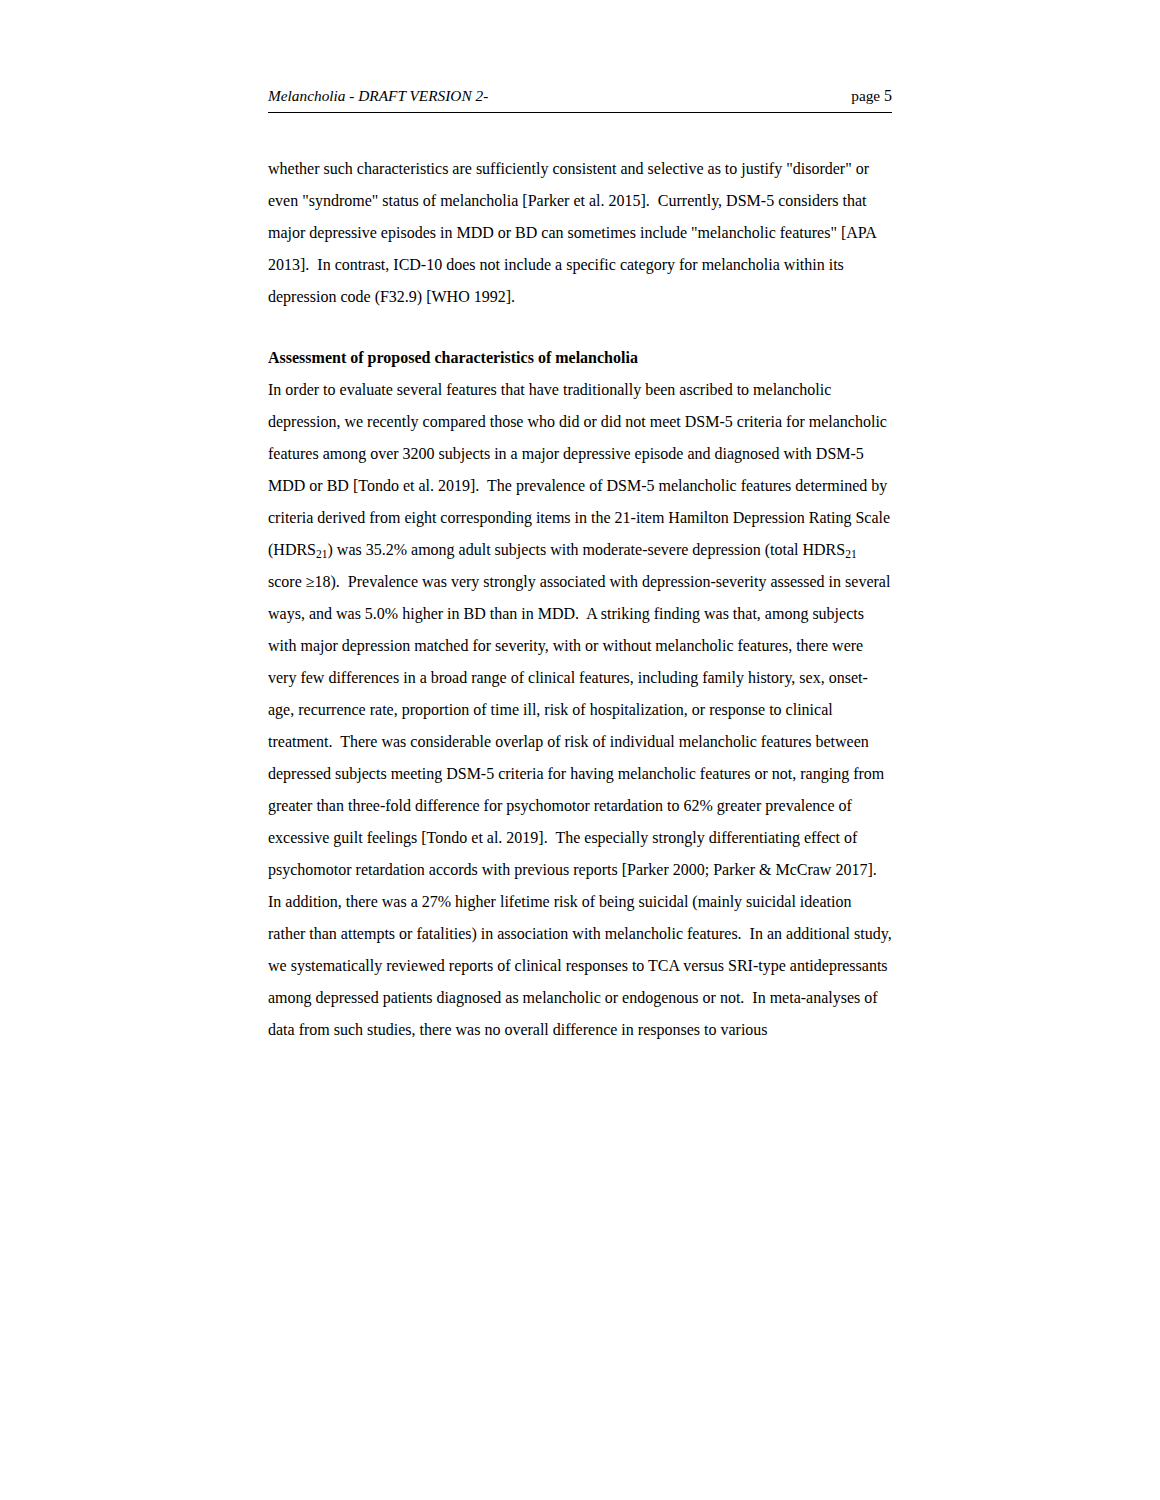Melancholia - DRAFT VERSION 2- page 5
whether such characteristics are sufficiently consistent and selective as to justify "disorder" or even "syndrome" status of melancholia [Parker et al. 2015]. Currently, DSM-5 considers that major depressive episodes in MDD or BD can sometimes include "melancholic features" [APA 2013]. In contrast, ICD-10 does not include a specific category for melancholia within its depression code (F32.9) [WHO 1992].
Assessment of proposed characteristics of melancholia
In order to evaluate several features that have traditionally been ascribed to melancholic depression, we recently compared those who did or did not meet DSM-5 criteria for melancholic features among over 3200 subjects in a major depressive episode and diagnosed with DSM-5 MDD or BD [Tondo et al. 2019]. The prevalence of DSM-5 melancholic features determined by criteria derived from eight corresponding items in the 21-item Hamilton Depression Rating Scale (HDRS21) was 35.2% among adult subjects with moderate-severe depression (total HDRS21 score ≥18). Prevalence was very strongly associated with depression-severity assessed in several ways, and was 5.0% higher in BD than in MDD. A striking finding was that, among subjects with major depression matched for severity, with or without melancholic features, there were very few differences in a broad range of clinical features, including family history, sex, onset-age, recurrence rate, proportion of time ill, risk of hospitalization, or response to clinical treatment. There was considerable overlap of risk of individual melancholic features between depressed subjects meeting DSM-5 criteria for having melancholic features or not, ranging from greater than three-fold difference for psychomotor retardation to 62% greater prevalence of excessive guilt feelings [Tondo et al. 2019]. The especially strongly differentiating effect of psychomotor retardation accords with previous reports [Parker 2000; Parker & McCraw 2017]. In addition, there was a 27% higher lifetime risk of being suicidal (mainly suicidal ideation rather than attempts or fatalities) in association with melancholic features. In an additional study, we systematically reviewed reports of clinical responses to TCA versus SRI-type antidepressants among depressed patients diagnosed as melancholic or endogenous or not. In meta-analyses of data from such studies, there was no overall difference in responses to various